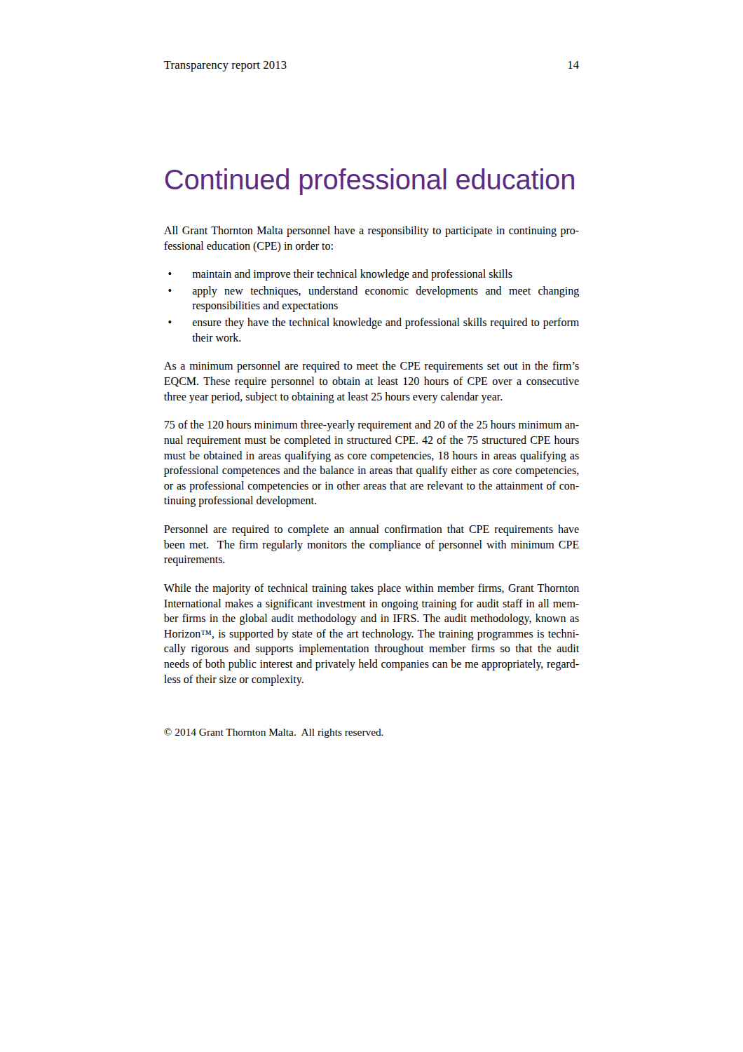Transparency report 2013 14
Continued professional education
All Grant Thornton Malta personnel have a responsibility to participate in continuing professional education (CPE) in order to:
maintain and improve their technical knowledge and professional skills
apply new techniques, understand economic developments and meet changing responsibilities and expectations
ensure they have the technical knowledge and professional skills required to perform their work.
As a minimum personnel are required to meet the CPE requirements set out in the firm’s EQCM. These require personnel to obtain at least 120 hours of CPE over a consecutive three year period, subject to obtaining at least 25 hours every calendar year.
75 of the 120 hours minimum three-yearly requirement and 20 of the 25 hours minimum annual requirement must be completed in structured CPE. 42 of the 75 structured CPE hours must be obtained in areas qualifying as core competencies, 18 hours in areas qualifying as professional competences and the balance in areas that qualify either as core competencies, or as professional competencies or in other areas that are relevant to the attainment of continuing professional development.
Personnel are required to complete an annual confirmation that CPE requirements have been met. The firm regularly monitors the compliance of personnel with minimum CPE requirements.
While the majority of technical training takes place within member firms, Grant Thornton International makes a significant investment in ongoing training for audit staff in all member firms in the global audit methodology and in IFRS. The audit methodology, known as Horizon™, is supported by state of the art technology. The training programmes is technically rigorous and supports implementation throughout member firms so that the audit needs of both public interest and privately held companies can be me appropriately, regardless of their size or complexity.
© 2014 Grant Thornton Malta. All rights reserved.